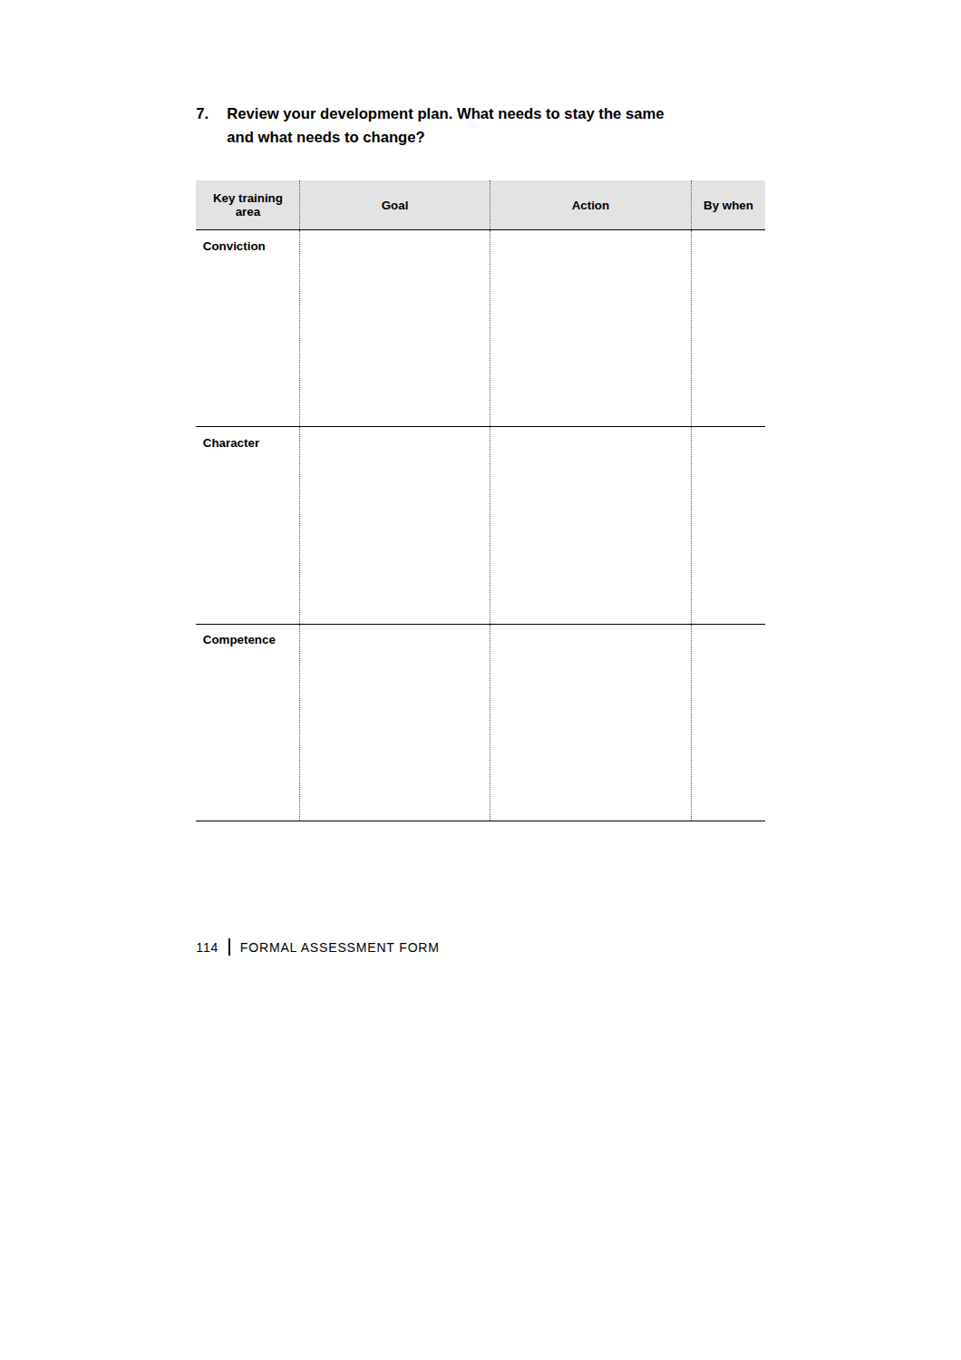7.
Review your development plan. What needs to stay the same and what needs to change?
| Key training area | Goal | Action | By when |
| --- | --- | --- | --- |
| Conviction | | | |
| Character | | | |
| Competence | | | |
114 Formal Assessment Form